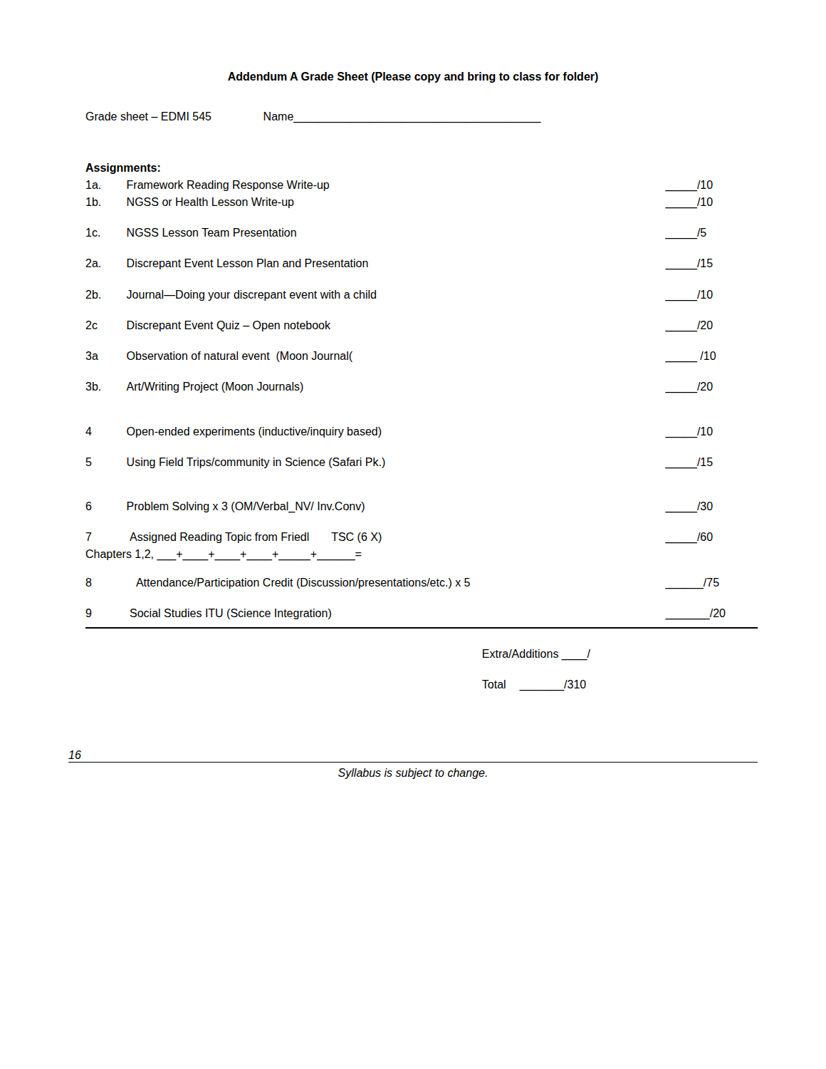Addendum A Grade Sheet (Please copy and bring to class for folder)
Grade sheet – EDMI 545 Name_______________________________________
Assignments:
| 1a. | Framework Reading Response Write-up | _____/10 |
| 1b. | NGSS or Health Lesson Write-up | _____/10 |
| 1c. | NGSS Lesson Team Presentation | _____/5 |
| 2a. | Discrepant Event Lesson Plan and Presentation | _____/15 |
| 2b. | Journal—Doing your discrepant event with a child | _____/10 |
| 2c | Discrepant Event Quiz – Open notebook | _____/20 |
| 3a | Observation of natural event (Moon Journal( | _____ /10 |
| 3b. | Art/Writing Project (Moon Journals) | _____/20 |
| 4 | Open-ended experiments (inductive/inquiry based) | _____/10 |
| 5 | Using Field Trips/community in Science (Safari Pk.) | _____/15 |
| 6 | Problem Solving x 3 (OM/Verbal_NV/ Inv.Conv) | _____/30 |
| 7 | Assigned Reading Topic from Friedl TSC (6 X) | _____/60 |
Chapters 1,2, ___+____+____+____+_____+______=
| 8 | Attendance/Participation Credit (Discussion/presentations/etc.) x 5 | ______/75 |
| 9 | Social Studies ITU (Science Integration) | _______/20 |
Extra/Additions ____/
Total _______/310
16
Syllabus is subject to change.